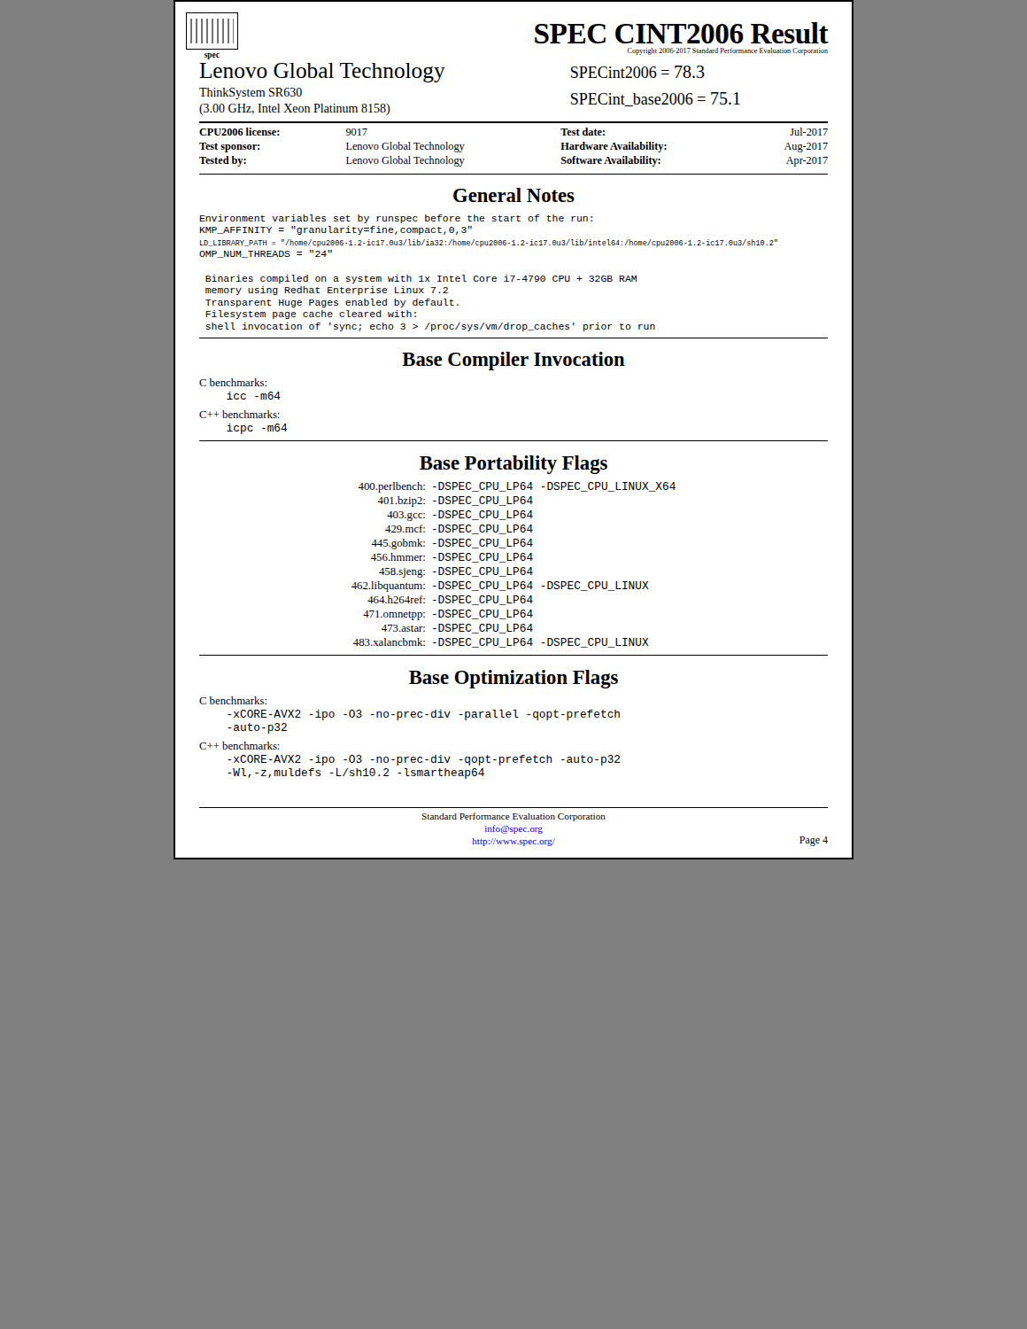spec
SPEC CINT2006 Result
Copyright 2006-2017 Standard Performance Evaluation Corporation
| Lenovo Global Technology | SPECint2006 = 78.3 |
| ThinkSystem SR630 (3.00 GHz, Intel Xeon Platinum 8158) | SPECint_base2006 = 75.1 |
| CPU2006 license: | 9017 | Test date: | Jul-2017 |
| Test sponsor: | Lenovo Global Technology | Hardware Availability: | Aug-2017 |
| Tested by: | Lenovo Global Technology | Software Availability: | Apr-2017 |
General Notes
Environment variables set by runspec before the start of the run:
KMP_AFFINITY = "granularity=fine,compact,0,3"
LD_LIBRARY_PATH = "/home/cpu2006-1.2-ic17.0u3/lib/ia32:/home/cpu2006-1.2-ic17.0u3/lib/intel64:/home/cpu2006-1.2-ic17.0u3/sh10.2"
OMP_NUM_THREADS = "24"

 Binaries compiled on a system with 1x Intel Core i7-4790 CPU + 32GB RAM
 memory using Redhat Enterprise Linux 7.2
 Transparent Huge Pages enabled by default.
 Filesystem page cache cleared with:
 shell invocation of 'sync; echo 3 > /proc/sys/vm/drop_caches' prior to run
Base Compiler Invocation
C benchmarks:
icc -m64
C++ benchmarks:
icpc -m64
Base Portability Flags
| 400.perlbench: | -DSPEC_CPU_LP64 -DSPEC_CPU_LINUX_X64 |
| 401.bzip2: | -DSPEC_CPU_LP64 |
| 403.gcc: | -DSPEC_CPU_LP64 |
| 429.mcf: | -DSPEC_CPU_LP64 |
| 445.gobmk: | -DSPEC_CPU_LP64 |
| 456.hmmer: | -DSPEC_CPU_LP64 |
| 458.sjeng: | -DSPEC_CPU_LP64 |
| 462.libquantum: | -DSPEC_CPU_LP64 -DSPEC_CPU_LINUX |
| 464.h264ref: | -DSPEC_CPU_LP64 |
| 471.omnetpp: | -DSPEC_CPU_LP64 |
| 473.astar: | -DSPEC_CPU_LP64 |
| 483.xalancbmk: | -DSPEC_CPU_LP64 -DSPEC_CPU_LINUX |
Base Optimization Flags
C benchmarks:
-xCORE-AVX2 -ipo -O3 -no-prec-div -parallel -qopt-prefetch
-auto-p32
C++ benchmarks:
-xCORE-AVX2 -ipo -O3 -no-prec-div -qopt-prefetch -auto-p32
-Wl,-z,muldefs -L/sh10.2 -lsmartheap64
Standard Performance Evaluation Corporation
info@spec.org
http://www.spec.org/
Page 4